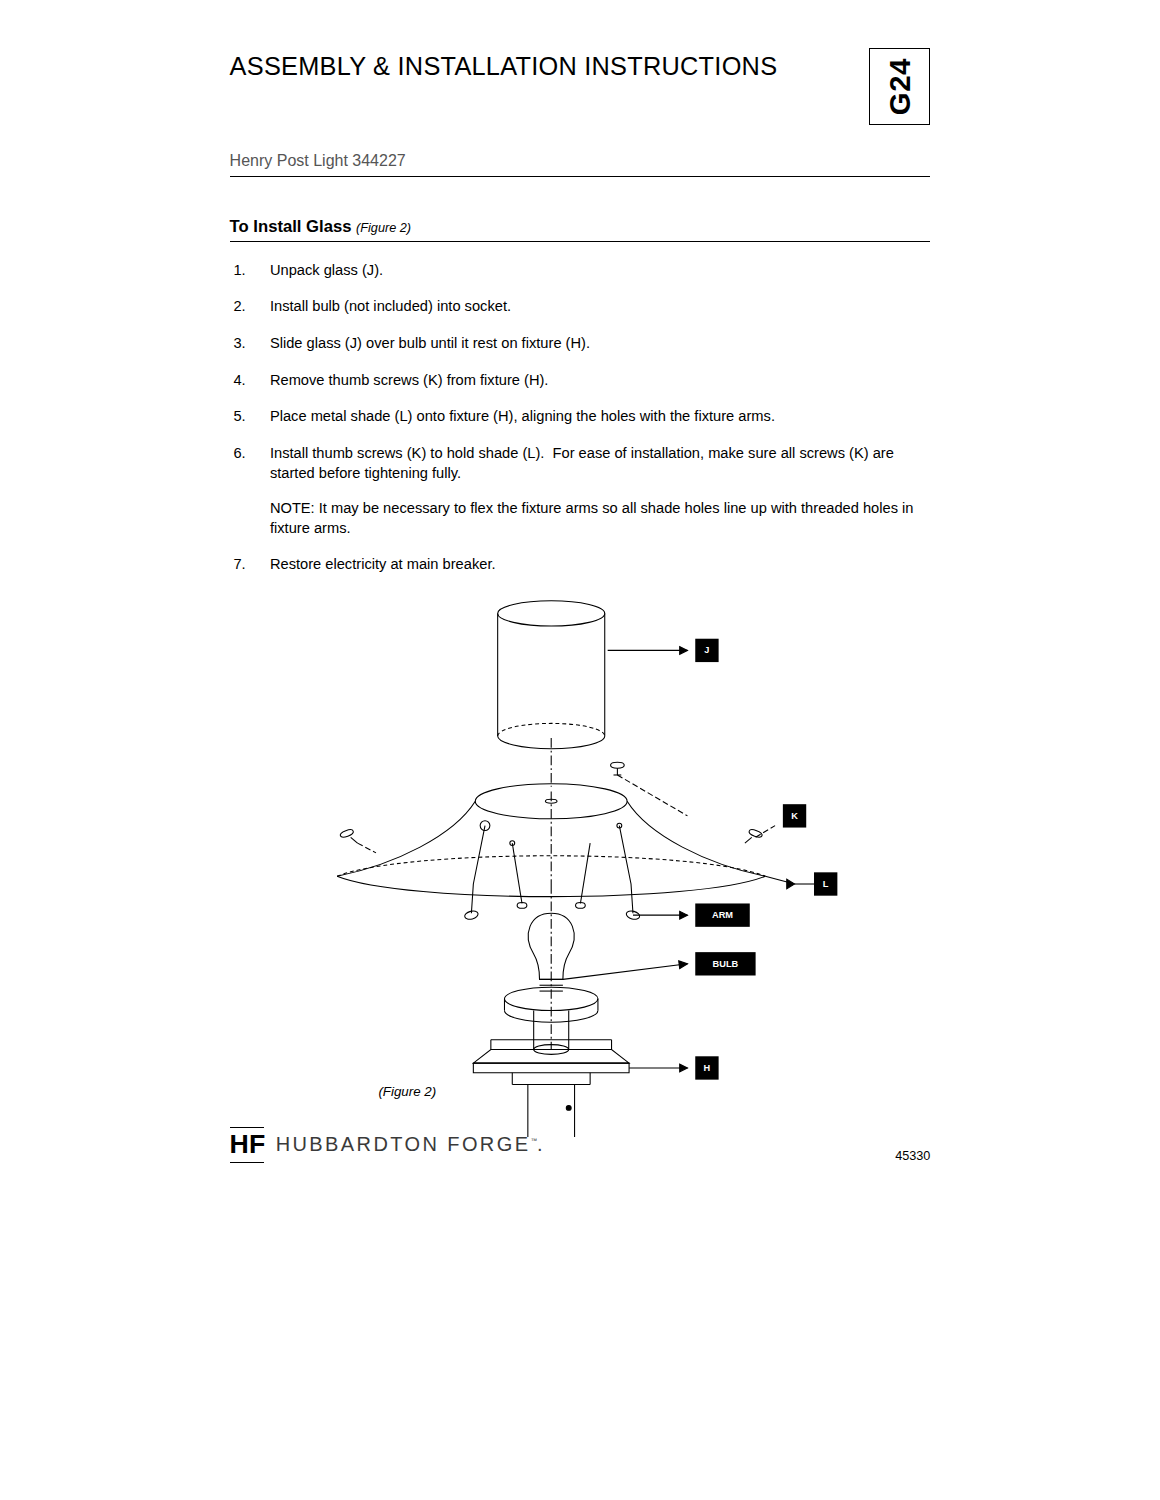ASSEMBLY & INSTALLATION INSTRUCTIONS
G24
Henry Post Light 344227
To Install Glass (Figure 2)
Unpack glass (J).
Install bulb (not included) into socket.
Slide glass (J) over bulb until it rest on fixture (H).
Remove thumb screws (K) from fixture (H).
Place metal shade (L) onto fixture (H), aligning the holes with the fixture arms.
Install thumb screws (K) to hold shade (L). For ease of installation, make sure all screws (K) are started before tightening fully.
NOTE: It may be necessary to flex the fixture arms so all shade holes line up with threaded holes in fixture arms.
Restore electricity at main breaker.
(Figure 2) J K L ARM BULB H
H F HUBBARDTON FORGE™.
45330